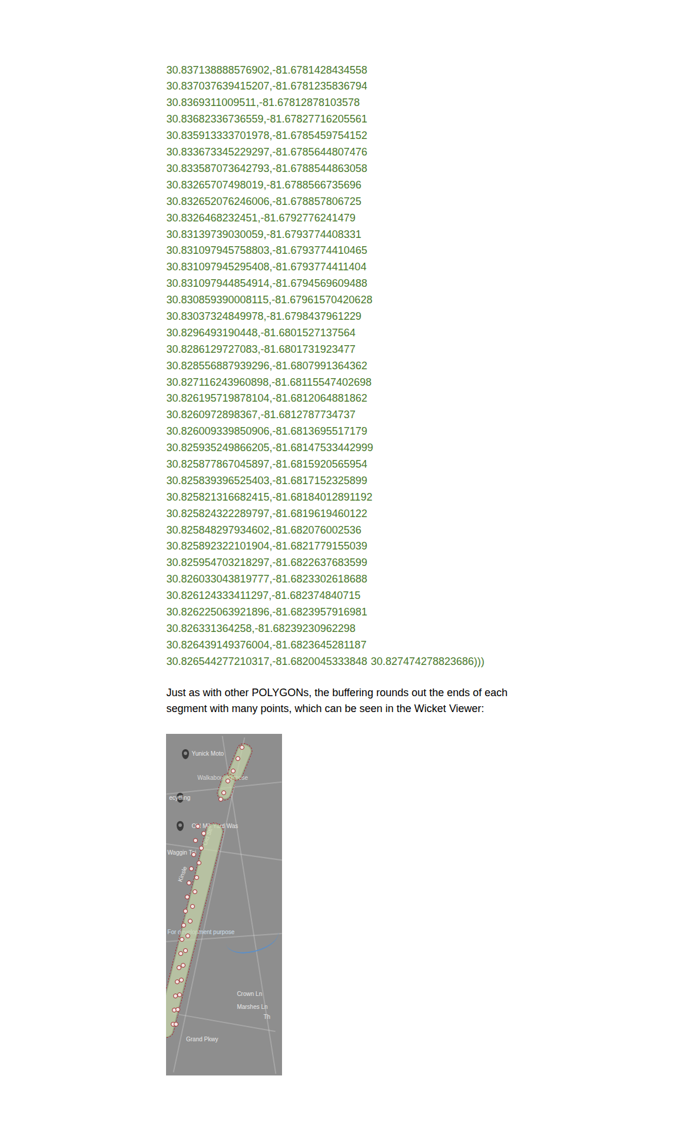30.837138888576902,-81.6781428434558 30.837037639415207,-81.6781235836794 30.8369311009511,-81.67812878103578 30.83682336736559,-81.67827716205561 30.835913333701978,-81.6785459754152 30.833673345229297,-81.6785644807476 30.833587073642793,-81.6788544863058 30.83265707498019,-81.6788566735696 30.832652076246006,-81.678857806725 30.8326468232451,-81.6792776241479 30.83139739030059,-81.6793774408331 30.831097945758803,-81.6793774410465 30.831097945295408,-81.6793774411404 30.831097944854914,-81.6794569609488 30.830859390008115,-81.67961570420628 30.83037324849978,-81.6798437961229 30.8296493190448,-81.6801527137564 30.8286129727083,-81.6801731923477 30.828556887939296,-81.6807991364362 30.827116243960898,-81.68115547402698 30.826195719878104,-81.6812064881862 30.8260972898367,-81.6812787734737 30.826009339850906,-81.6813695517179 30.825935249866205,-81.68147533442999 30.825877867045897,-81.6815920565954 30.825839396525403,-81.6817152325899 30.825821316682415,-81.68184012891192 30.825824322289797,-81.6819619460122 30.825848297934602,-81.682076002536 30.825892322101904,-81.6821779155039 30.825954703218297,-81.6822637683599 30.826033043819777,-81.6823302618688 30.826124333411297,-81.682374840715 30.826225063921896,-81.6823957916981 30.826331364258,-81.68239230962298 30.826439149376004,-81.6823645281187 30.826544277210317,-81.6820045333848 30.827474278823686)))
Just as with other POLYGONs, the buffering rounds out the ends of each segment with many points, which can be seen in the Wicket Viewer:
Yunick Moto ecycling Old Mill Yard Was Waggin Tai For development purpose Walkabout purpose Old Sti Kinsle Grand Pkwy Crown Ln Marshes Ln Th